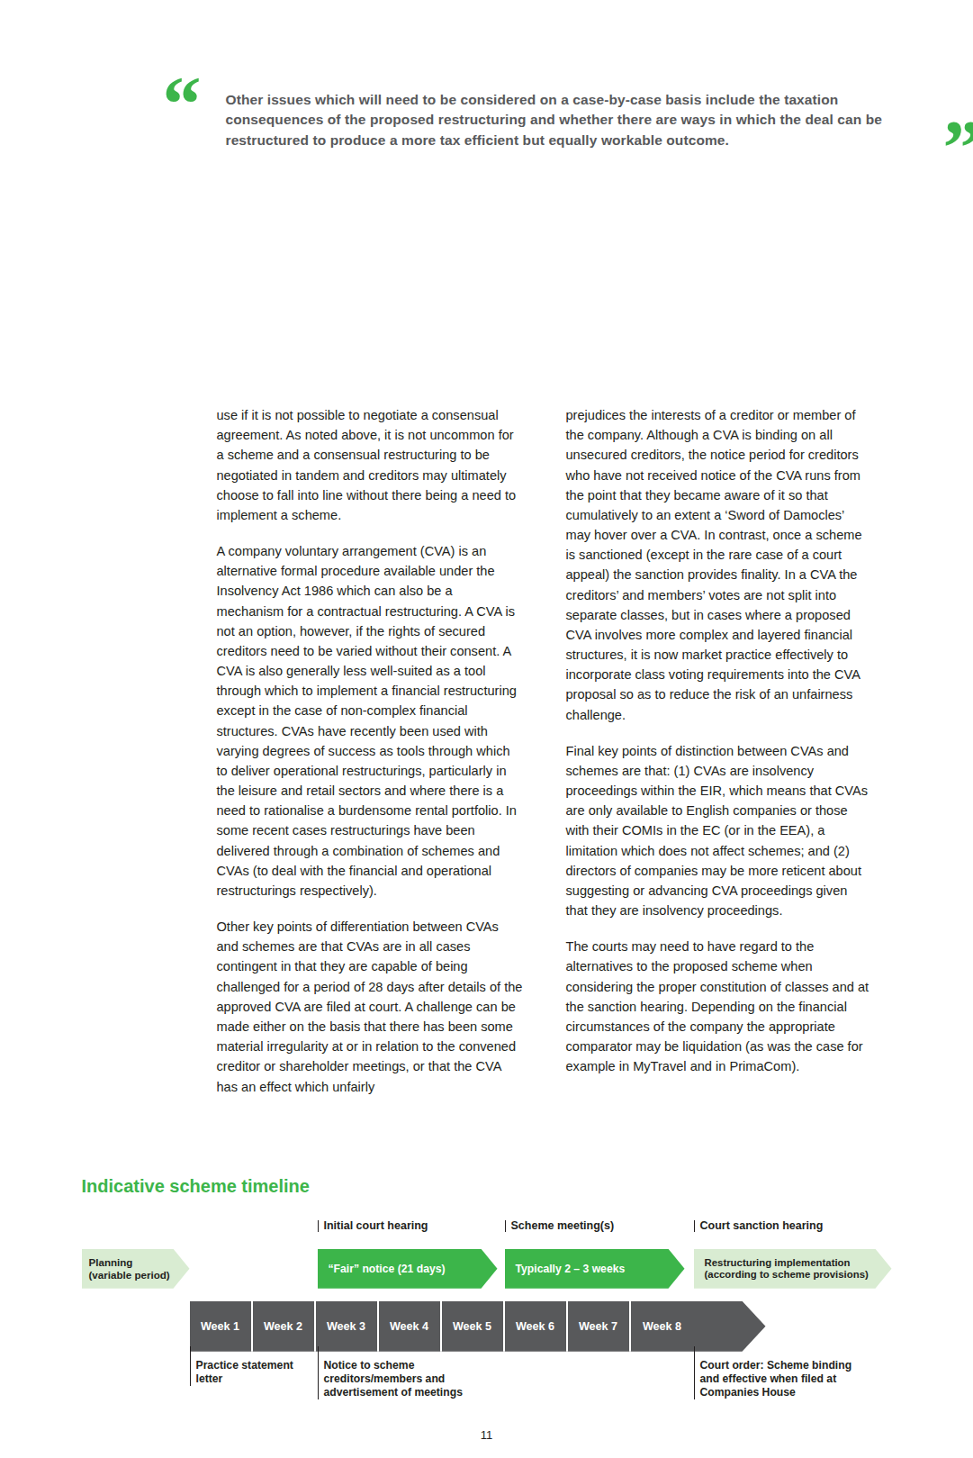“
Other issues which will need to be considered on a case-by-case basis include the taxation consequences of the proposed restructuring and whether there are ways in which the deal can be restructured to produce a more tax efficient but equally workable outcome.
”
use if it is not possible to negotiate a consensual agreement. As noted above, it is not uncommon for a scheme and a consensual restructuring to be negotiated in tandem and creditors may ultimately choose to fall into line without there being a need to implement a scheme.
A company voluntary arrangement (CVA) is an alternative formal procedure available under the Insolvency Act 1986 which can also be a mechanism for a contractual restructuring. A CVA is not an option, however, if the rights of secured creditors need to be varied without their consent. A CVA is also generally less well-suited as a tool through which to implement a financial restructuring except in the case of non-complex financial structures. CVAs have recently been used with varying degrees of success as tools through which to deliver operational restructurings, particularly in the leisure and retail sectors and where there is a need to rationalise a burdensome rental portfolio. In some recent cases restructurings have been delivered through a combination of schemes and CVAs (to deal with the financial and operational restructurings respectively).
Other key points of differentiation between CVAs and schemes are that CVAs are in all cases contingent in that they are capable of being challenged for a period of 28 days after details of the approved CVA are filed at court. A challenge can be made either on the basis that there has been some material irregularity at or in relation to the convened creditor or shareholder meetings, or that the CVA has an effect which unfairly
prejudices the interests of a creditor or member of the company. Although a CVA is binding on all unsecured creditors, the notice period for creditors who have not received notice of the CVA runs from the point that they became aware of it so that cumulatively to an extent a ‘Sword of Damocles’ may hover over a CVA. In contrast, once a scheme is sanctioned (except in the rare case of a court appeal) the sanction provides finality. In a CVA the creditors’ and members’ votes are not split into separate classes, but in cases where a proposed CVA involves more complex and layered financial structures, it is now market practice effectively to incorporate class voting requirements into the CVA proposal so as to reduce the risk of an unfairness challenge.
Final key points of distinction between CVAs and schemes are that: (1) CVAs are insolvency proceedings within the EIR, which means that CVAs are only available to English companies or those with their COMIs in the EC (or in the EEA), a limitation which does not affect schemes; and (2) directors of companies may be more reticent about suggesting or advancing CVA proceedings given that they are insolvency proceedings.
The courts may need to have regard to the alternatives to the proposed scheme when considering the proper constitution of classes and at the sanction hearing. Depending on the financial circumstances of the company the appropriate comparator may be liquidation (as was the case for example in MyTravel and in PrimaCom).
Indicative scheme timeline
Initial court hearing Scheme meeting(s) Court sanction hearing
Planning
(variable period)
“Fair” notice (21 days)
Typically 2 – 3 weeks
Restructuring implementation
(according to scheme provisions)
Week 1
Week 2
Week 3
Week 4
Week 5
Week 6
Week 7
Week 8
Practice statement
letter Notice to scheme
creditors/members and
advertisement of meetings Court order: Scheme binding
and effective when filed at
Companies House
11